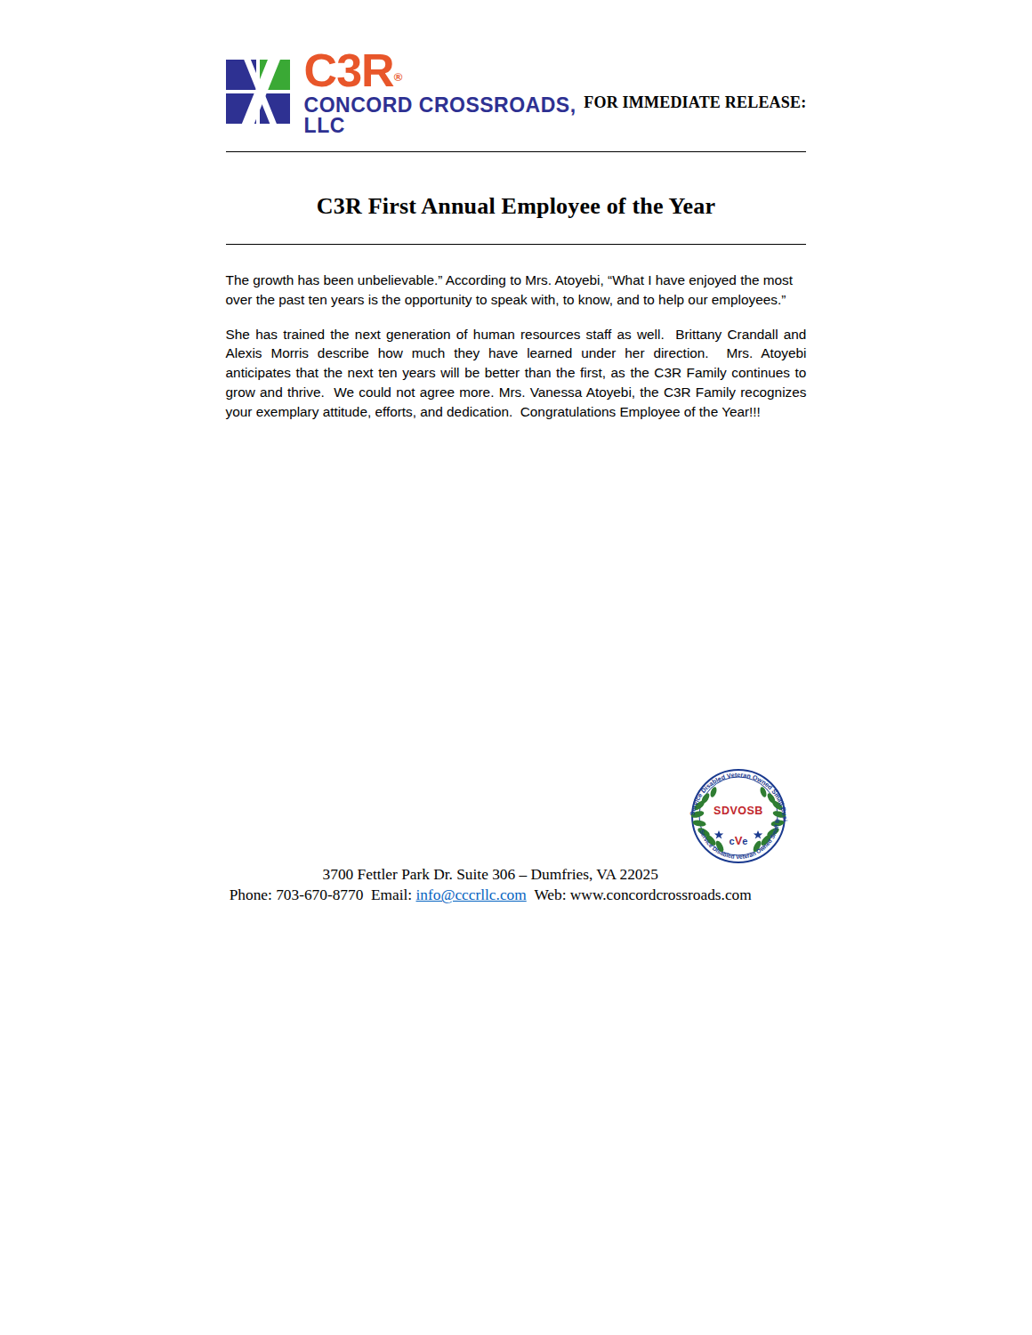C3R®
CONCORD CROSSROADS, LLC
FOR IMMEDIATE RELEASE:
C3R First Annual Employee of the Year
The growth has been unbelievable.” According to Mrs. Atoyebi, “What I have enjoyed the most over the past ten years is the opportunity to speak with, to know, and to help our employees.”
She has trained the next generation of human resources staff as well. Brittany Crandall and Alexis Morris describe how much they have learned under her direction. Mrs. Atoyebi anticipates that the next ten years will be better than the first, as the C3R Family continues to grow and thrive. We could not agree more. Mrs. Vanessa Atoyebi, the C3R Family recognizes your exemplary attitude, efforts, and dedication. Congratulations Employee of the Year!!!
Service Disabled Veteran Owned Small Business Service Disabled Veteran Owned Small Business SDVOSB cVe
3700 Fettler Park Dr. Suite 306 – Dumfries, VA 22025
Phone: 703-670-8770 Email: info@cccrllc.com Web: www.concordcrossroads.com